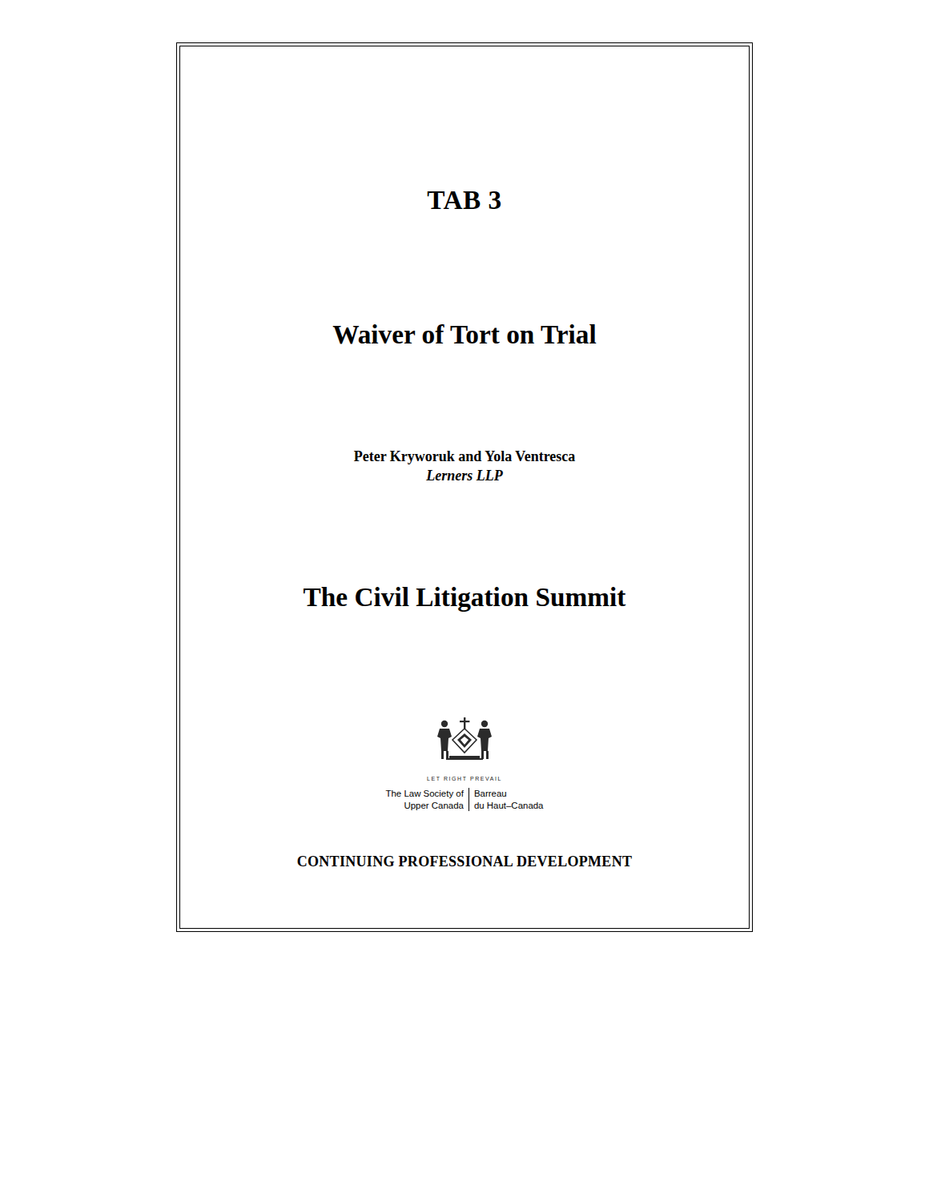TAB 3
Waiver of Tort on Trial
Peter Kryworuk and Yola Ventresca
Lerners LLP
The Civil Litigation Summit
LET RIGHT PREVAIL
The Law Society of
Upper Canada
Barreau
du Haut–Canada
CONTINUING PROFESSIONAL DEVELOPMENT